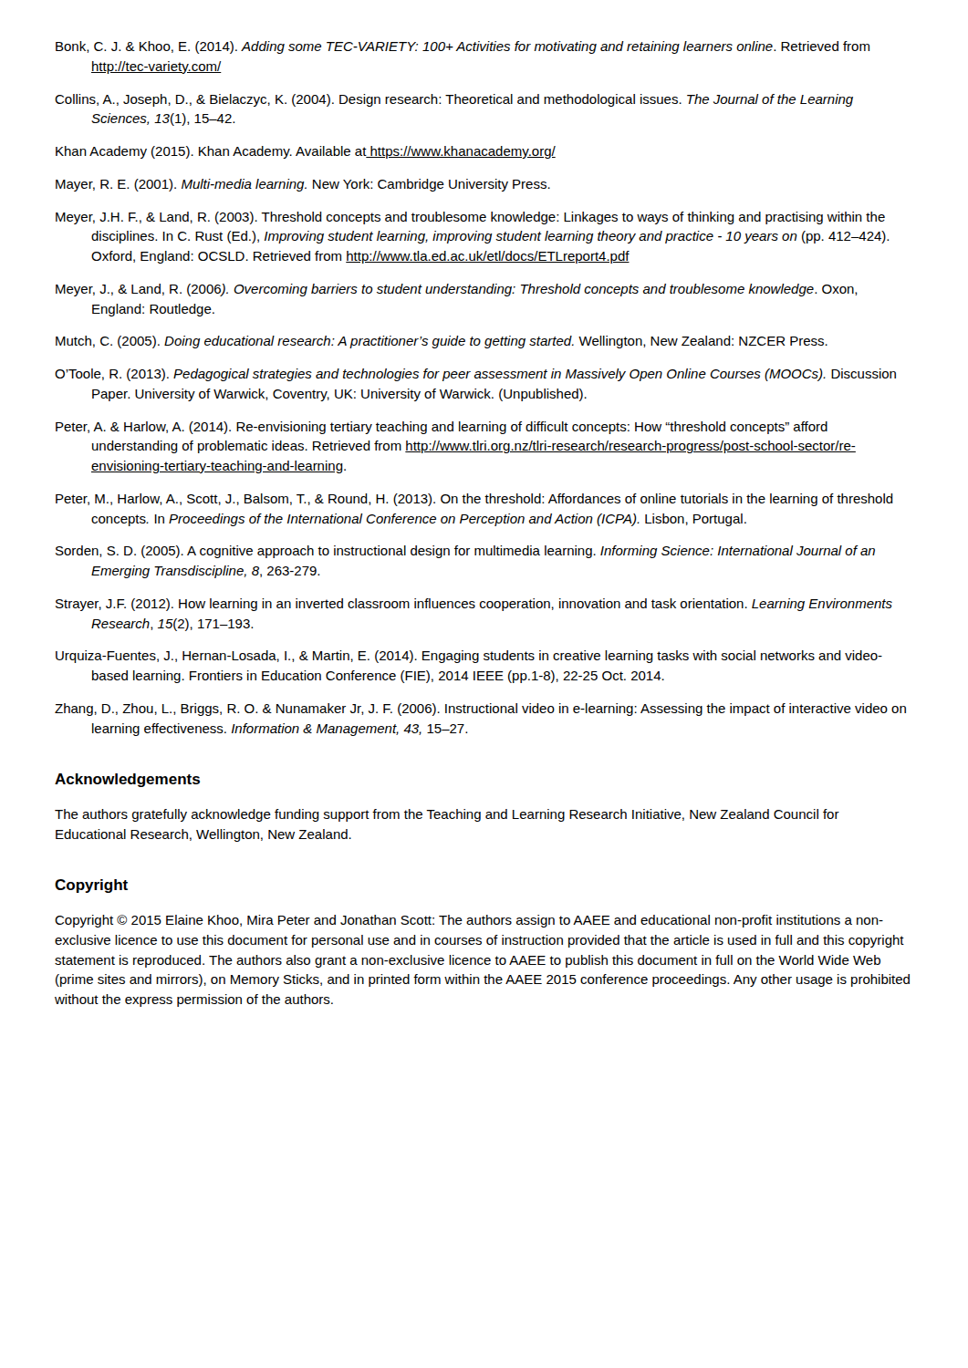Bonk, C. J. & Khoo, E. (2014). Adding some TEC-VARIETY: 100+ Activities for motivating and retaining learners online. Retrieved from http://tec-variety.com/
Collins, A., Joseph, D., & Bielaczyc, K. (2004). Design research: Theoretical and methodological issues. The Journal of the Learning Sciences, 13(1), 15–42.
Khan Academy (2015). Khan Academy. Available at https://www.khanacademy.org/
Mayer, R. E. (2001). Multi-media learning. New York: Cambridge University Press.
Meyer, J.H. F., & Land, R. (2003). Threshold concepts and troublesome knowledge: Linkages to ways of thinking and practising within the disciplines. In C. Rust (Ed.), Improving student learning, improving student learning theory and practice - 10 years on (pp. 412–424). Oxford, England: OCSLD. Retrieved from http://www.tla.ed.ac.uk/etl/docs/ETLreport4.pdf
Meyer, J., & Land, R. (2006). Overcoming barriers to student understanding: Threshold concepts and troublesome knowledge. Oxon, England: Routledge.
Mutch, C. (2005). Doing educational research: A practitioner’s guide to getting started. Wellington, New Zealand: NZCER Press.
O’Toole, R. (2013). Pedagogical strategies and technologies for peer assessment in Massively Open Online Courses (MOOCs). Discussion Paper. University of Warwick, Coventry, UK: University of Warwick. (Unpublished).
Peter, A. & Harlow, A. (2014). Re-envisioning tertiary teaching and learning of difficult concepts: How “threshold concepts” afford understanding of problematic ideas. Retrieved from http://www.tlri.org.nz/tlri-research/research-progress/post-school-sector/re-envisioning-tertiary-teaching-and-learning.
Peter, M., Harlow, A., Scott, J., Balsom, T., & Round, H. (2013). On the threshold: Affordances of online tutorials in the learning of threshold concepts. In Proceedings of the International Conference on Perception and Action (ICPA). Lisbon, Portugal.
Sorden, S. D. (2005). A cognitive approach to instructional design for multimedia learning. Informing Science: International Journal of an Emerging Transdiscipline, 8, 263-279.
Strayer, J.F. (2012). How learning in an inverted classroom influences cooperation, innovation and task orientation. Learning Environments Research, 15(2), 171–193.
Urquiza-Fuentes, J., Hernan-Losada, I., & Martin, E. (2014). Engaging students in creative learning tasks with social networks and video-based learning. Frontiers in Education Conference (FIE), 2014 IEEE (pp.1-8), 22-25 Oct. 2014.
Zhang, D., Zhou, L., Briggs, R. O. & Nunamaker Jr, J. F. (2006). Instructional video in e-learning: Assessing the impact of interactive video on learning effectiveness. Information & Management, 43, 15–27.
Acknowledgements
The authors gratefully acknowledge funding support from the Teaching and Learning Research Initiative, New Zealand Council for Educational Research, Wellington, New Zealand.
Copyright
Copyright © 2015 Elaine Khoo, Mira Peter and Jonathan Scott: The authors assign to AAEE and educational non-profit institutions a non-exclusive licence to use this document for personal use and in courses of instruction provided that the article is used in full and this copyright statement is reproduced. The authors also grant a non-exclusive licence to AAEE to publish this document in full on the World Wide Web (prime sites and mirrors), on Memory Sticks, and in printed form within the AAEE 2015 conference proceedings. Any other usage is prohibited without the express permission of the authors.